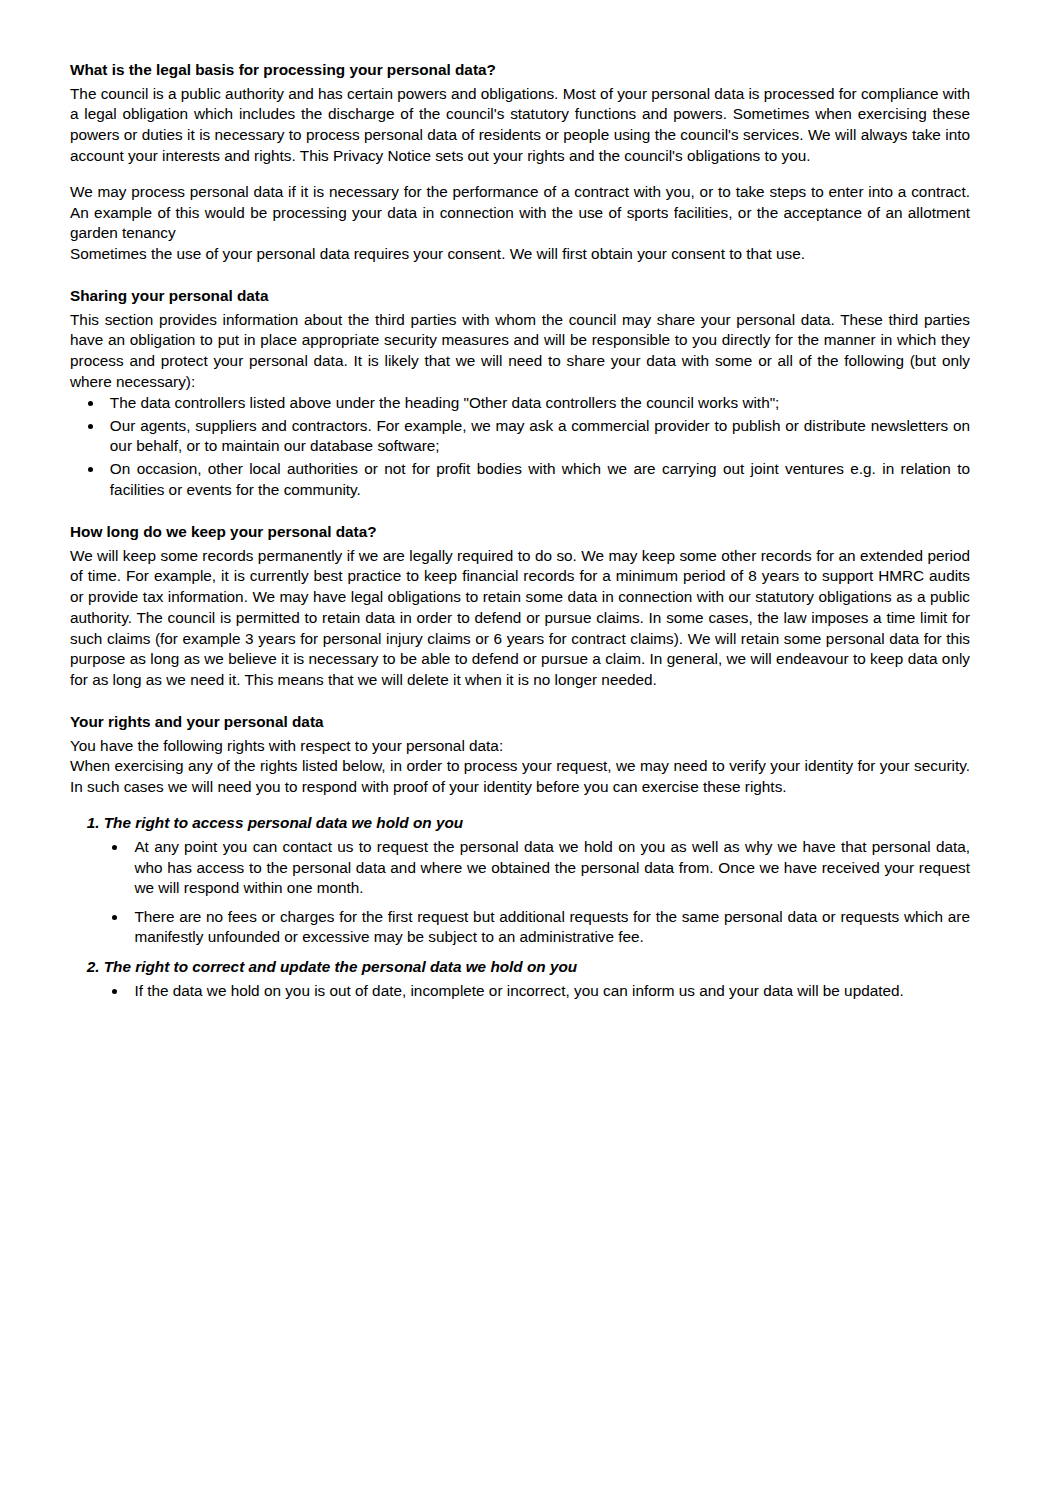What is the legal basis for processing your personal data?
The council is a public authority and has certain powers and obligations. Most of your personal data is processed for compliance with a legal obligation which includes the discharge of the council's statutory functions and powers. Sometimes when exercising these powers or duties it is necessary to process personal data of residents or people using the council's services. We will always take into account your interests and rights. This Privacy Notice sets out your rights and the council's obligations to you.
We may process personal data if it is necessary for the performance of a contract with you, or to take steps to enter into a contract. An example of this would be processing your data in connection with the use of sports facilities, or the acceptance of an allotment garden tenancy
Sometimes the use of your personal data requires your consent. We will first obtain your consent to that use.
Sharing your personal data
This section provides information about the third parties with whom the council may share your personal data. These third parties have an obligation to put in place appropriate security measures and will be responsible to you directly for the manner in which they process and protect your personal data. It is likely that we will need to share your data with some or all of the following (but only where necessary):
The data controllers listed above under the heading "Other data controllers the council works with";
Our agents, suppliers and contractors. For example, we may ask a commercial provider to publish or distribute newsletters on our behalf, or to maintain our database software;
On occasion, other local authorities or not for profit bodies with which we are carrying out joint ventures e.g. in relation to facilities or events for the community.
How long do we keep your personal data?
We will keep some records permanently if we are legally required to do so. We may keep some other records for an extended period of time. For example, it is currently best practice to keep financial records for a minimum period of 8 years to support HMRC audits or provide tax information. We may have legal obligations to retain some data in connection with our statutory obligations as a public authority. The council is permitted to retain data in order to defend or pursue claims. In some cases, the law imposes a time limit for such claims (for example 3 years for personal injury claims or 6 years for contract claims). We will retain some personal data for this purpose as long as we believe it is necessary to be able to defend or pursue a claim. In general, we will endeavour to keep data only for as long as we need it. This means that we will delete it when it is no longer needed.
Your rights and your personal data
You have the following rights with respect to your personal data:
When exercising any of the rights listed below, in order to process your request, we may need to verify your identity for your security. In such cases we will need you to respond with proof of your identity before you can exercise these rights.
The right to access personal data we hold on you
At any point you can contact us to request the personal data we hold on you as well as why we have that personal data, who has access to the personal data and where we obtained the personal data from. Once we have received your request we will respond within one month.
There are no fees or charges for the first request but additional requests for the same personal data or requests which are manifestly unfounded or excessive may be subject to an administrative fee.
The right to correct and update the personal data we hold on you
If the data we hold on you is out of date, incomplete or incorrect, you can inform us and your data will be updated.